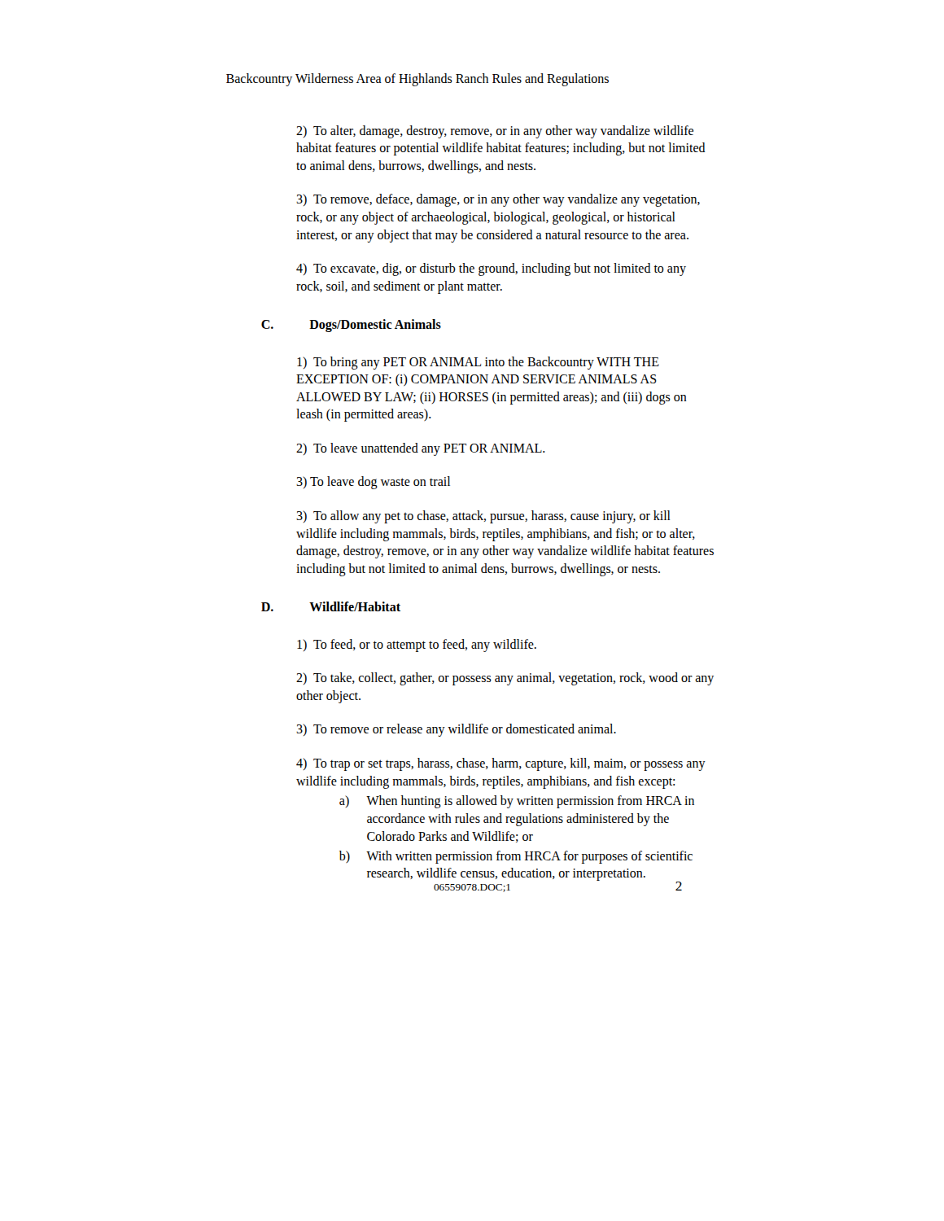Backcountry Wilderness Area of Highlands Ranch Rules and Regulations
2) To alter, damage, destroy, remove, or in any other way vandalize wildlife habitat features or potential wildlife habitat features; including, but not limited to animal dens, burrows, dwellings, and nests.
3) To remove, deface, damage, or in any other way vandalize any vegetation, rock, or any object of archaeological, biological, geological, or historical interest, or any object that may be considered a natural resource to the area.
4) To excavate, dig, or disturb the ground, including but not limited to any rock, soil, and sediment or plant matter.
C. Dogs/Domestic Animals
1) To bring any PET OR ANIMAL into the Backcountry WITH THE EXCEPTION OF: (i) COMPANION AND SERVICE ANIMALS AS ALLOWED BY LAW; (ii) HORSES (in permitted areas); and (iii) dogs on leash (in permitted areas).
2) To leave unattended any PET OR ANIMAL.
3) To leave dog waste on trail
3) To allow any pet to chase, attack, pursue, harass, cause injury, or kill wildlife including mammals, birds, reptiles, amphibians, and fish; or to alter, damage, destroy, remove, or in any other way vandalize wildlife habitat features including but not limited to animal dens, burrows, dwellings, or nests.
D. Wildlife/Habitat
1) To feed, or to attempt to feed, any wildlife.
2) To take, collect, gather, or possess any animal, vegetation, rock, wood or any other object.
3) To remove or release any wildlife or domesticated animal.
4) To trap or set traps, harass, chase, harm, capture, kill, maim, or possess any wildlife including mammals, birds, reptiles, amphibians, and fish except:
a) When hunting is allowed by written permission from HRCA in accordance with rules and regulations administered by the Colorado Parks and Wildlife; or
b) With written permission from HRCA for purposes of scientific research, wildlife census, education, or interpretation.
06559078.DOC;1 2